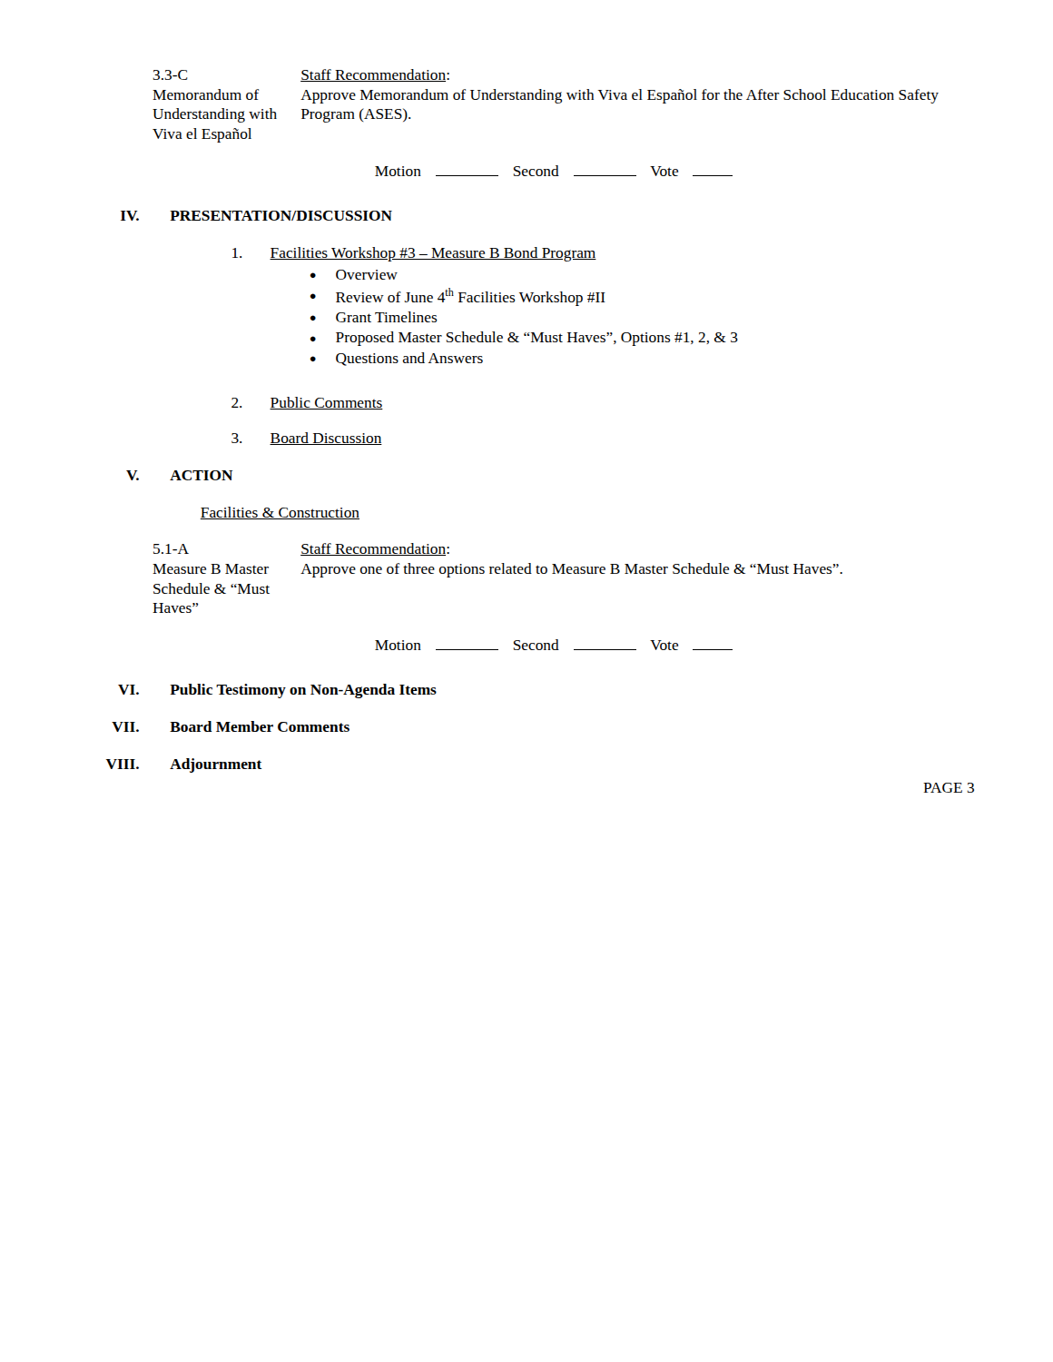3.3-C
Memorandum of Understanding with Viva el Español
Staff Recommendation:
Approve Memorandum of Understanding with Viva el Español for the After School Education Safety Program (ASES).
Motion Second Vote
IV.
PRESENTATION/DISCUSSION
1.
Facilities Workshop #3 – Measure B Bond Program
Overview
Review of June 4th Facilities Workshop #II
Grant Timelines
Proposed Master Schedule & “Must Haves”, Options #1, 2, & 3
Questions and Answers
2.
Public Comments
3.
Board Discussion
V.
ACTION
Facilities & Construction
5.1-A
Measure B Master Schedule & “Must Haves”
Staff Recommendation:
Approve one of three options related to Measure B Master Schedule & “Must Haves”.
Motion Second Vote
VI.
Public Testimony on Non-Agenda Items
VII.
Board Member Comments
VIII.
Adjournment
PAGE 3